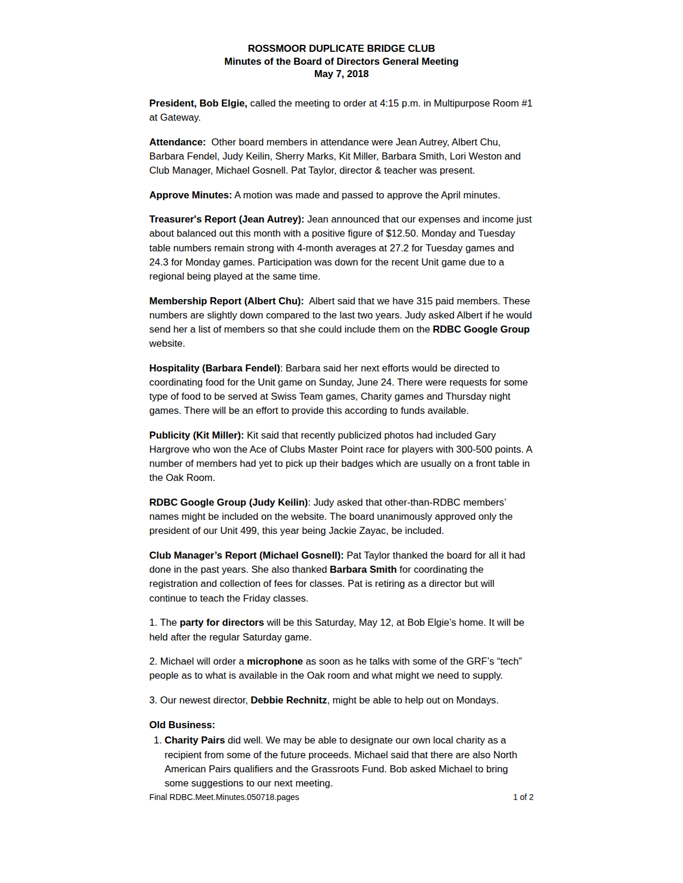ROSSMOOR DUPLICATE BRIDGE CLUB Minutes of the Board of Directors General Meeting May 7, 2018
President, Bob Elgie, called the meeting to order at 4:15 p.m. in Multipurpose Room #1 at Gateway.
Attendance: Other board members in attendance were Jean Autrey, Albert Chu, Barbara Fendel, Judy Keilin, Sherry Marks, Kit Miller, Barbara Smith, Lori Weston and Club Manager, Michael Gosnell. Pat Taylor, director & teacher was present.
Approve Minutes: A motion was made and passed to approve the April minutes.
Treasurer's Report (Jean Autrey): Jean announced that our expenses and income just about balanced out this month with a positive figure of $12.50. Monday and Tuesday table numbers remain strong with 4-month averages at 27.2 for Tuesday games and 24.3 for Monday games. Participation was down for the recent Unit game due to a regional being played at the same time.
Membership Report (Albert Chu): Albert said that we have 315 paid members. These numbers are slightly down compared to the last two years. Judy asked Albert if he would send her a list of members so that she could include them on the RDBC Google Group website.
Hospitality (Barbara Fendel): Barbara said her next efforts would be directed to coordinating food for the Unit game on Sunday, June 24. There were requests for some type of food to be served at Swiss Team games, Charity games and Thursday night games. There will be an effort to provide this according to funds available.
Publicity (Kit Miller): Kit said that recently publicized photos had included Gary Hargrove who won the Ace of Clubs Master Point race for players with 300-500 points. A number of members had yet to pick up their badges which are usually on a front table in the Oak Room.
RDBC Google Group (Judy Keilin): Judy asked that other-than-RDBC members’ names might be included on the website. The board unanimously approved only the president of our Unit 499, this year being Jackie Zayac, be included.
Club Manager’s Report (Michael Gosnell): Pat Taylor thanked the board for all it had done in the past years. She also thanked Barbara Smith for coordinating the registration and collection of fees for classes. Pat is retiring as a director but will continue to teach the Friday classes.
1. The party for directors will be this Saturday, May 12, at Bob Elgie’s home. It will be held after the regular Saturday game.
2. Michael will order a microphone as soon as he talks with some of the GRF’s “tech” people as to what is available in the Oak room and what might we need to supply.
3. Our newest director, Debbie Rechnitz, might be able to help out on Mondays.
Old Business:
Charity Pairs did well. We may be able to designate our own local charity as a recipient from some of the future proceeds. Michael said that there are also North American Pairs qualifiers and the Grassroots Fund. Bob asked Michael to bring some suggestions to our next meeting.
Final RDBC.Meet.Minutes.050718.pages 1 of 2